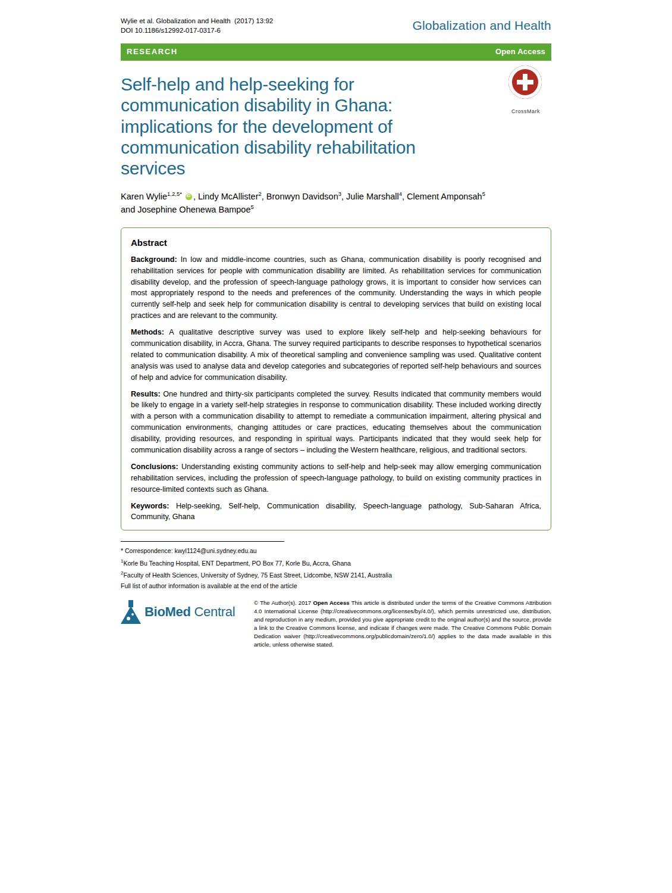Wylie et al. Globalization and Health (2017) 13:92
DOI 10.1186/s12992-017-0317-6
Globalization and Health
RESEARCH
Open Access
CrossMark
Self-help and help-seeking for
communication disability in Ghana:
implications for the development of
communication disability rehabilitation
services
Karen Wylie1,2,5* , Lindy McAllister2, Bronwyn Davidson3, Julie Marshall4, Clement Amponsah5
and Josephine Ohenewa Bampoe5
Abstract
Background: In low and middle-income countries, such as Ghana, communication disability is poorly recognised and rehabilitation services for people with communication disability are limited. As rehabilitation services for communication disability develop, and the profession of speech-language pathology grows, it is important to consider how services can most appropriately respond to the needs and preferences of the community. Understanding the ways in which people currently self-help and seek help for communication disability is central to developing services that build on existing local practices and are relevant to the community.
Methods: A qualitative descriptive survey was used to explore likely self-help and help-seeking behaviours for communication disability, in Accra, Ghana. The survey required participants to describe responses to hypothetical scenarios related to communication disability. A mix of theoretical sampling and convenience sampling was used. Qualitative content analysis was used to analyse data and develop categories and subcategories of reported self-help behaviours and sources of help and advice for communication disability.
Results: One hundred and thirty-six participants completed the survey. Results indicated that community members would be likely to engage in a variety self-help strategies in response to communication disability. These included working directly with a person with a communication disability to attempt to remediate a communication impairment, altering physical and communication environments, changing attitudes or care practices, educating themselves about the communication disability, providing resources, and responding in spiritual ways. Participants indicated that they would seek help for communication disability across a range of sectors – including the Western healthcare, religious, and traditional sectors.
Conclusions: Understanding existing community actions to self-help and help-seek may allow emerging communication rehabilitation services, including the profession of speech-language pathology, to build on existing community practices in resource-limited contexts such as Ghana.
Keywords: Help-seeking, Self-help, Communication disability, Speech-language pathology, Sub-Saharan Africa, Community, Ghana
* Correspondence: kwyl1124@uni.sydney.edu.au
1Korle Bu Teaching Hospital, ENT Department, PO Box 77, Korle Bu, Accra, Ghana
2Faculty of Health Sciences, University of Sydney, 75 East Street, Lidcombe, NSW 2141, Australia
Full list of author information is available at the end of the article
BioMed Central
© The Author(s). 2017 Open Access This article is distributed under the terms of the Creative Commons Attribution 4.0 International License (http://creativecommons.org/licenses/by/4.0/), which permits unrestricted use, distribution, and reproduction in any medium, provided you give appropriate credit to the original author(s) and the source, provide a link to the Creative Commons license, and indicate if changes were made. The Creative Commons Public Domain Dedication waiver (http://creativecommons.org/publicdomain/zero/1.0/) applies to the data made available in this article, unless otherwise stated.